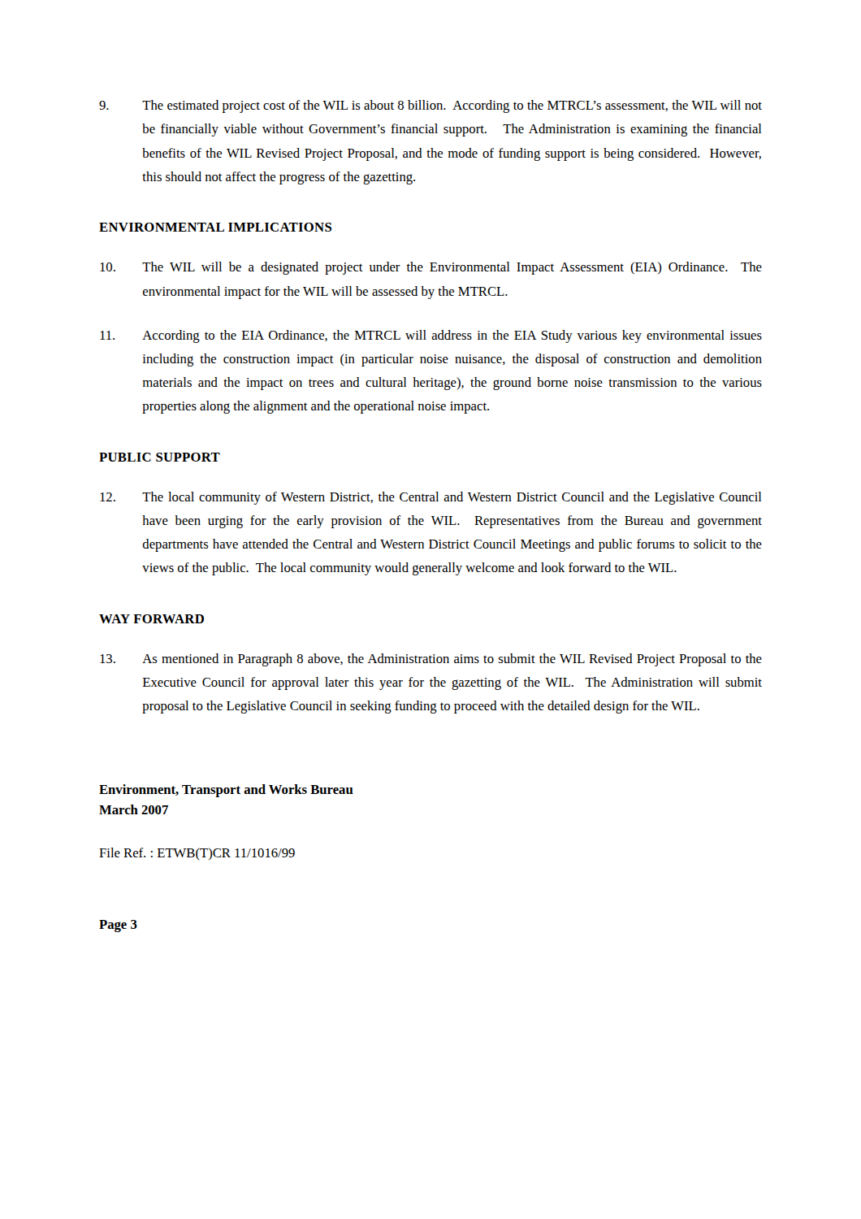9. The estimated project cost of the WIL is about 8 billion. According to the MTRCL’s assessment, the WIL will not be financially viable without Government’s financial support. The Administration is examining the financial benefits of the WIL Revised Project Proposal, and the mode of funding support is being considered. However, this should not affect the progress of the gazetting.
ENVIRONMENTAL IMPLICATIONS
10. The WIL will be a designated project under the Environmental Impact Assessment (EIA) Ordinance. The environmental impact for the WIL will be assessed by the MTRCL.
11. According to the EIA Ordinance, the MTRCL will address in the EIA Study various key environmental issues including the construction impact (in particular noise nuisance, the disposal of construction and demolition materials and the impact on trees and cultural heritage), the ground borne noise transmission to the various properties along the alignment and the operational noise impact.
PUBLIC SUPPORT
12. The local community of Western District, the Central and Western District Council and the Legislative Council have been urging for the early provision of the WIL. Representatives from the Bureau and government departments have attended the Central and Western District Council Meetings and public forums to solicit to the views of the public. The local community would generally welcome and look forward to the WIL.
WAY FORWARD
13. As mentioned in Paragraph 8 above, the Administration aims to submit the WIL Revised Project Proposal to the Executive Council for approval later this year for the gazetting of the WIL. The Administration will submit proposal to the Legislative Council in seeking funding to proceed with the detailed design for the WIL.
Environment, Transport and Works Bureau
March 2007
File Ref. : ETWB(T)CR 11/1016/99
Page 3